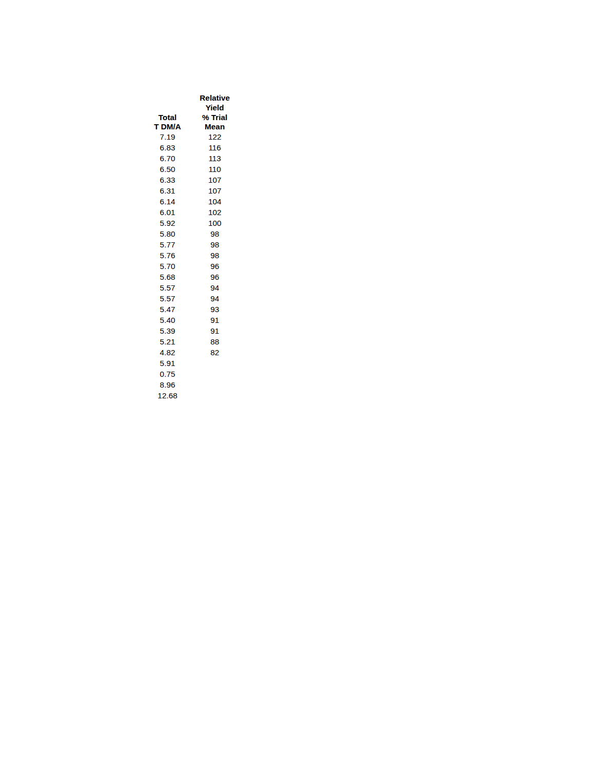| Total T DM/A | Relative Yield % Trial Mean |
| --- | --- |
| 7.19 | 122 |
| 6.83 | 116 |
| 6.70 | 113 |
| 6.50 | 110 |
| 6.33 | 107 |
| 6.31 | 107 |
| 6.14 | 104 |
| 6.01 | 102 |
| 5.92 | 100 |
| 5.80 | 98 |
| 5.77 | 98 |
| 5.76 | 98 |
| 5.70 | 96 |
| 5.68 | 96 |
| 5.57 | 94 |
| 5.57 | 94 |
| 5.47 | 93 |
| 5.40 | 91 |
| 5.39 | 91 |
| 5.21 | 88 |
| 4.82 | 82 |
| 5.91 | |
| 0.75 | |
| 8.96 | |
| 12.68 | |